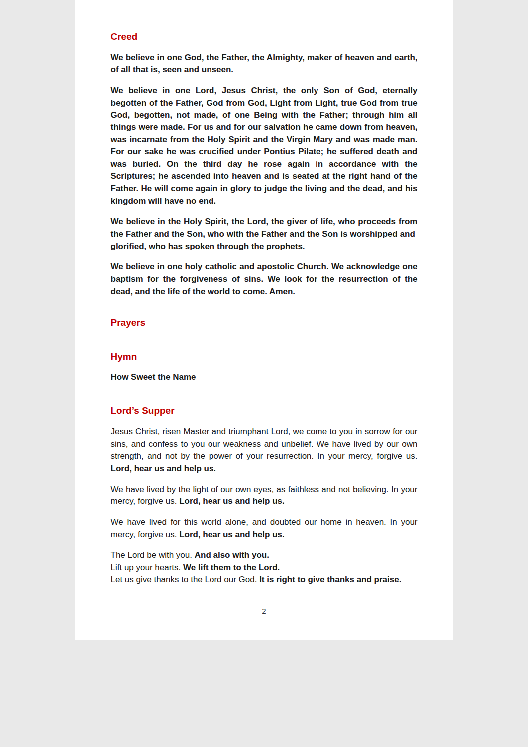Creed
We believe in one God, the Father, the Almighty, maker of heaven and earth, of all that is, seen and unseen.
We believe in one Lord, Jesus Christ, the only Son of God, eternally begotten of the Father, God from God, Light from Light, true God from true God, begotten, not made, of one Being with the Father; through him all things were made. For us and for our salvation he came down from heaven, was incarnate from the Holy Spirit and the Virgin Mary and was made man. For our sake he was crucified under Pontius Pilate; he suffered death and was buried. On the third day he rose again in accordance with the Scriptures; he ascended into heaven and is seated at the right hand of the Father. He will come again in glory to judge the living and the dead, and his kingdom will have no end.
We believe in the Holy Spirit, the Lord, the giver of life, who proceeds from the Father and the Son, who with the Father and the Son is worshipped and glorified, who has spoken through the prophets.
We believe in one holy catholic and apostolic Church. We acknowledge one baptism for the forgiveness of sins. We look for the resurrection of the dead, and the life of the world to come. Amen.
Prayers
Hymn
How Sweet the Name
Lord’s Supper
Jesus Christ, risen Master and triumphant Lord, we come to you in sorrow for our sins, and confess to you our weakness and unbelief. We have lived by our own strength, and not by the power of your resurrection. In your mercy, forgive us. Lord, hear us and help us.
We have lived by the light of our own eyes, as faithless and not believing. In your mercy, forgive us. Lord, hear us and help us.
We have lived for this world alone, and doubted our home in heaven. In your mercy, forgive us. Lord, hear us and help us.
The Lord be with you. And also with you.
Lift up your hearts. We lift them to the Lord.
Let us give thanks to the Lord our God. It is right to give thanks and praise.
2